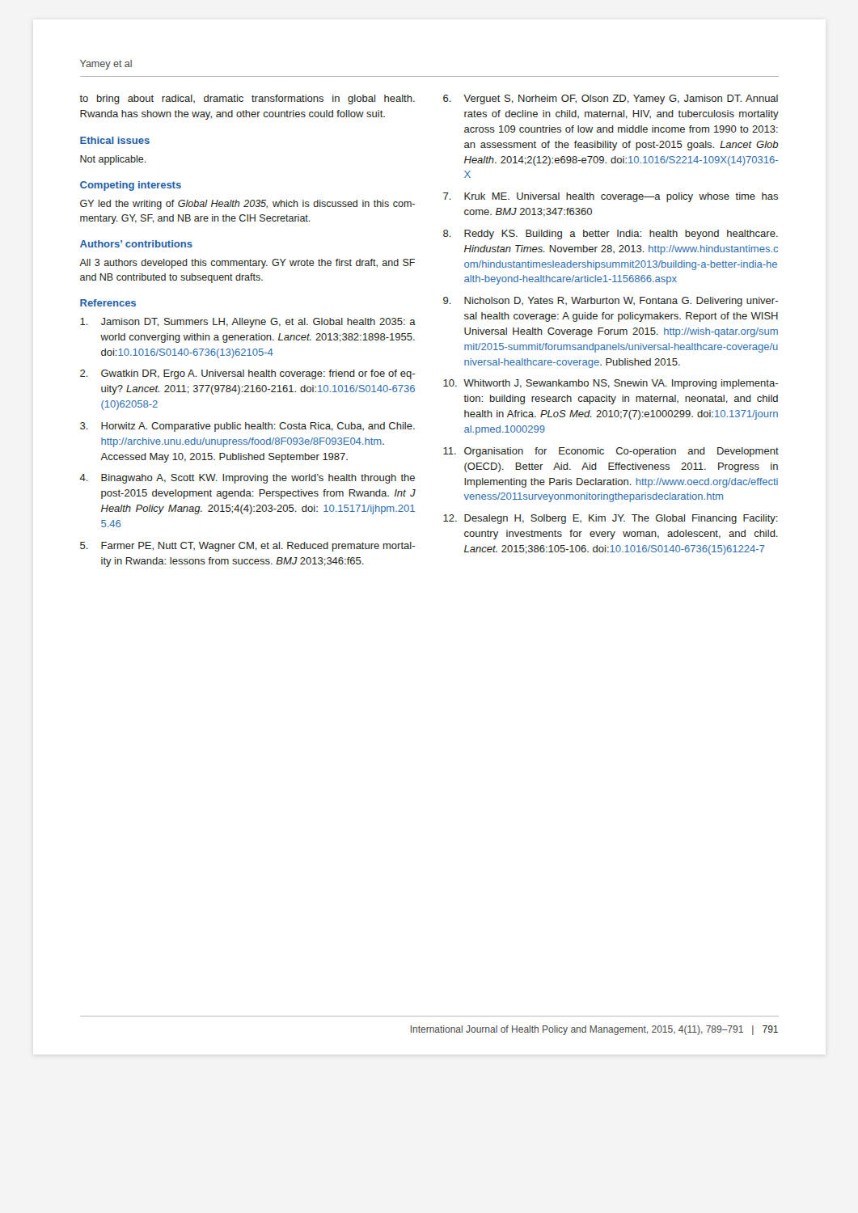Yamey et al
to bring about radical, dramatic transformations in global health. Rwanda has shown the way, and other countries could follow suit.
Ethical issues
Not applicable.
Competing interests
GY led the writing of Global Health 2035, which is discussed in this commentary. GY, SF, and NB are in the CIH Secretariat.
Authors’ contributions
All 3 authors developed this commentary. GY wrote the first draft, and SF and NB contributed to subsequent drafts.
References
Jamison DT, Summers LH, Alleyne G, et al. Global health 2035: a world converging within a generation. Lancet. 2013;382:1898-1955. doi:10.1016/S0140-6736(13)62105-4
Gwatkin DR, Ergo A. Universal health coverage: friend or foe of equity? Lancet. 2011; 377(9784):2160-2161. doi:10.1016/S0140-6736(10)62058-2
Horwitz A. Comparative public health: Costa Rica, Cuba, and Chile. http://archive.unu.edu/unupress/food/8F093e/8F093E04.htm. Accessed May 10, 2015. Published September 1987.
Binagwaho A, Scott KW. Improving the world’s health through the post-2015 development agenda: Perspectives from Rwanda. Int J Health Policy Manag. 2015;4(4):203-205. doi: 10.15171/ijhpm.2015.46
Farmer PE, Nutt CT, Wagner CM, et al. Reduced premature mortality in Rwanda: lessons from success. BMJ 2013;346:f65.
Verguet S, Norheim OF, Olson ZD, Yamey G, Jamison DT. Annual rates of decline in child, maternal, HIV, and tuberculosis mortality across 109 countries of low and middle income from 1990 to 2013: an assessment of the feasibility of post-2015 goals. Lancet Glob Health. 2014;2(12):e698-e709. doi:10.1016/S2214-109X(14)70316-X
Kruk ME. Universal health coverage—a policy whose time has come. BMJ 2013;347:f6360
Reddy KS. Building a better India: health beyond healthcare. Hindustan Times. November 28, 2013. http://www.hindustantimes.com/hindustantimesleadershipsummit2013/building-a-better-india-health-beyond-healthcare/article1-1156866.aspx
Nicholson D, Yates R, Warburton W, Fontana G. Delivering universal health coverage: A guide for policymakers. Report of the WISH Universal Health Coverage Forum 2015. http://wish-qatar.org/summit/2015-summit/forumsandpanels/universal-healthcare-coverage/universal-healthcare-coverage. Published 2015.
Whitworth J, Sewankambo NS, Snewin VA. Improving implementation: building research capacity in maternal, neonatal, and child health in Africa. PLoS Med. 2010;7(7):e1000299. doi:10.1371/journal.pmed.1000299
Organisation for Economic Co-operation and Development (OECD). Better Aid. Aid Effectiveness 2011. Progress in Implementing the Paris Declaration. http://www.oecd.org/dac/effectiveness/2011surveyonmonitoringtheparisdeclaration.htm
Desalegn H, Solberg E, Kim JY. The Global Financing Facility: country investments for every woman, adolescent, and child. Lancet. 2015;386:105-106. doi:10.1016/S0140-6736(15)61224-7
International Journal of Health Policy and Management, 2015, 4(11), 789–791 | 791